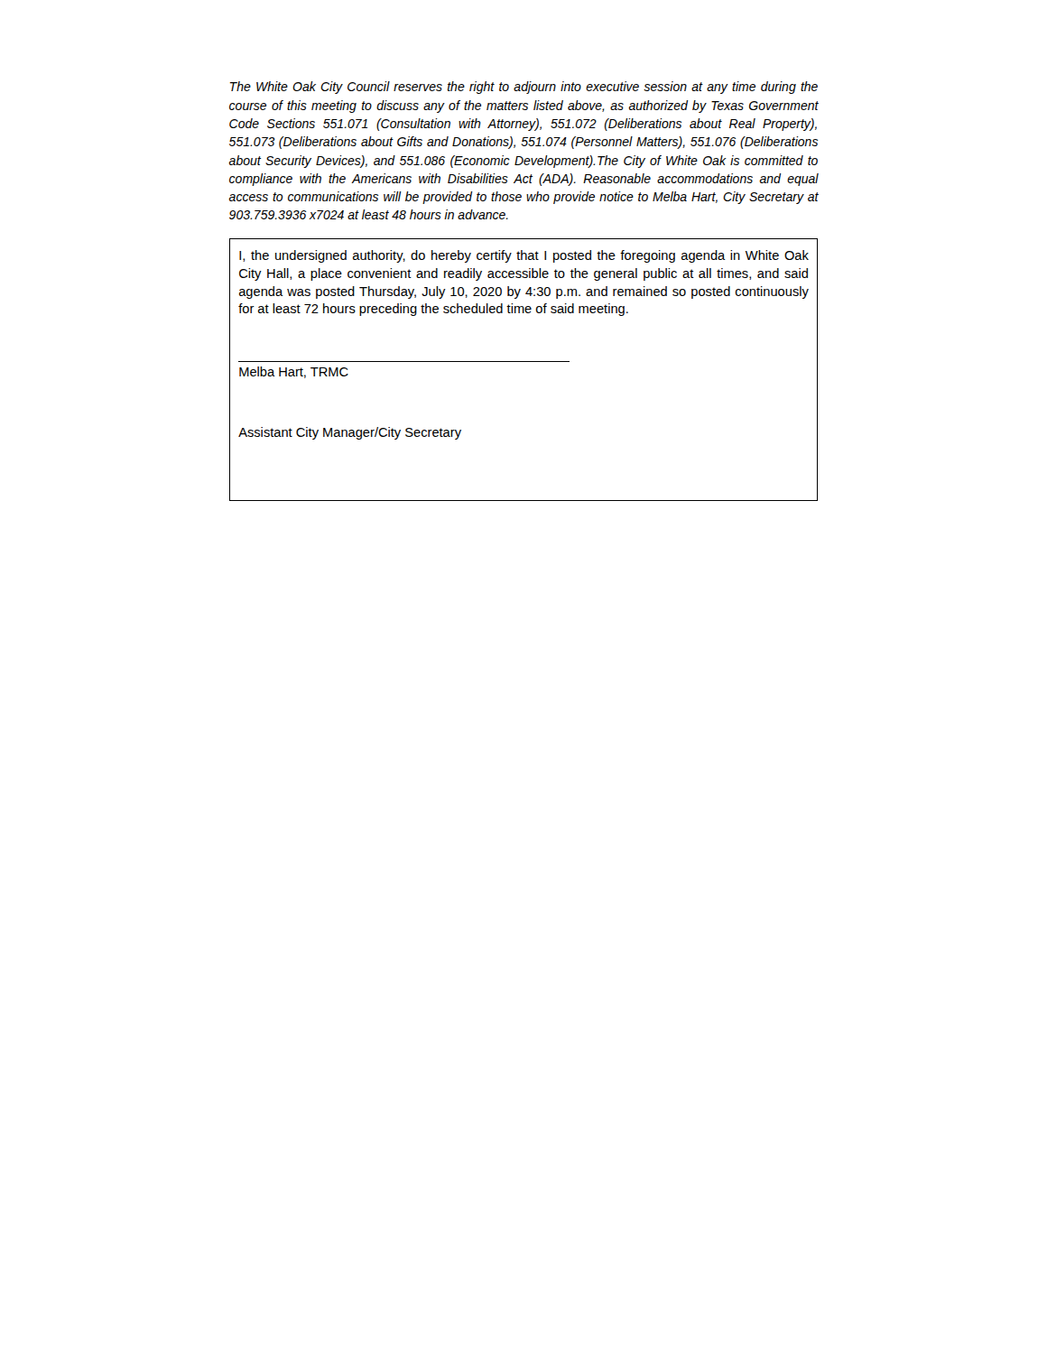The White Oak City Council reserves the right to adjourn into executive session at any time during the course of this meeting to discuss any of the matters listed above, as authorized by Texas Government Code Sections 551.071 (Consultation with Attorney), 551.072 (Deliberations about Real Property), 551.073 (Deliberations about Gifts and Donations), 551.074 (Personnel Matters), 551.076 (Deliberations about Security Devices), and 551.086 (Economic Development).The City of White Oak is committed to compliance with the Americans with Disabilities Act (ADA). Reasonable accommodations and equal access to communications will be provided to those who provide notice to Melba Hart, City Secretary at 903.759.3936 x7024 at least 48 hours in advance.
I, the undersigned authority, do hereby certify that I posted the foregoing agenda in White Oak City Hall, a place convenient and readily accessible to the general public at all times, and said agenda was posted Thursday, July 10, 2020 by 4:30 p.m. and remained so posted continuously for at least 72 hours preceding the scheduled time of said meeting.
Melba Hart, TRMC
Assistant City Manager/City Secretary